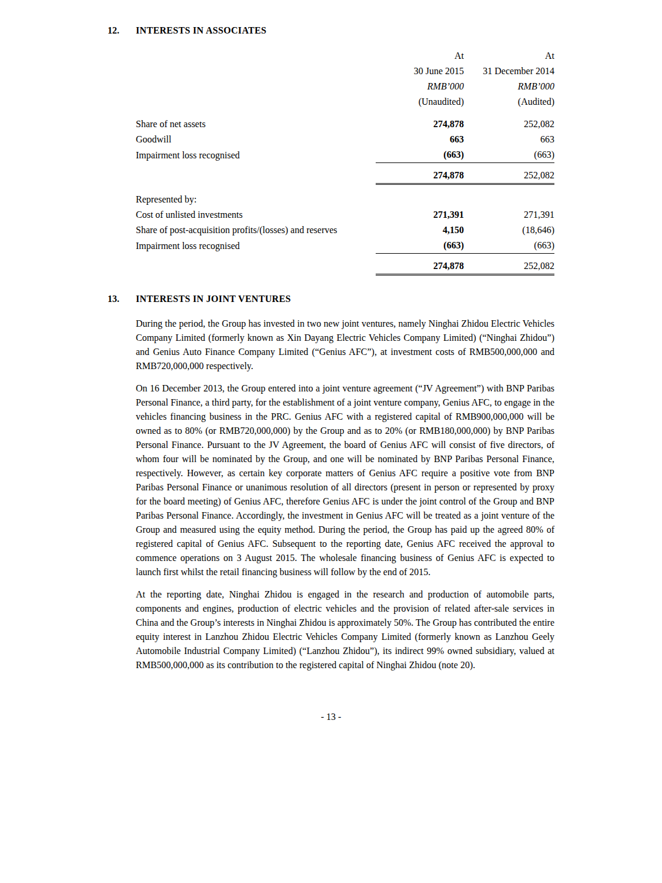12. INTERESTS IN ASSOCIATES
| | At | At |
| | 30 June 2015 | 31 December 2014 |
| | RMB’000 | RMB’000 |
| | (Unaudited) | (Audited) |
| Share of net assets | 274,878 | 252,082 |
| Goodwill | 663 | 663 |
| Impairment loss recognised | (663) | (663) |
| | 274,878 | 252,082 |
| Represented by: | | |
| Cost of unlisted investments | 271,391 | 271,391 |
| Share of post-acquisition profits/(losses) and reserves | 4,150 | (18,646) |
| Impairment loss recognised | (663) | (663) |
| | 274,878 | 252,082 |
13. INTERESTS IN JOINT VENTURES
During the period, the Group has invested in two new joint ventures, namely Ninghai Zhidou Electric Vehicles Company Limited (formerly known as Xin Dayang Electric Vehicles Company Limited) (“Ninghai Zhidou”) and Genius Auto Finance Company Limited (“Genius AFC”), at investment costs of RMB500,000,000 and RMB720,000,000 respectively.
On 16 December 2013, the Group entered into a joint venture agreement (“JV Agreement”) with BNP Paribas Personal Finance, a third party, for the establishment of a joint venture company, Genius AFC, to engage in the vehicles financing business in the PRC. Genius AFC with a registered capital of RMB900,000,000 will be owned as to 80% (or RMB720,000,000) by the Group and as to 20% (or RMB180,000,000) by BNP Paribas Personal Finance. Pursuant to the JV Agreement, the board of Genius AFC will consist of five directors, of whom four will be nominated by the Group, and one will be nominated by BNP Paribas Personal Finance, respectively. However, as certain key corporate matters of Genius AFC require a positive vote from BNP Paribas Personal Finance or unanimous resolution of all directors (present in person or represented by proxy for the board meeting) of Genius AFC, therefore Genius AFC is under the joint control of the Group and BNP Paribas Personal Finance. Accordingly, the investment in Genius AFC will be treated as a joint venture of the Group and measured using the equity method. During the period, the Group has paid up the agreed 80% of registered capital of Genius AFC. Subsequent to the reporting date, Genius AFC received the approval to commence operations on 3 August 2015. The wholesale financing business of Genius AFC is expected to launch first whilst the retail financing business will follow by the end of 2015.
At the reporting date, Ninghai Zhidou is engaged in the research and production of automobile parts, components and engines, production of electric vehicles and the provision of related after-sale services in China and the Group’s interests in Ninghai Zhidou is approximately 50%. The Group has contributed the entire equity interest in Lanzhou Zhidou Electric Vehicles Company Limited (formerly known as Lanzhou Geely Automobile Industrial Company Limited) (“Lanzhou Zhidou”), its indirect 99% owned subsidiary, valued at RMB500,000,000 as its contribution to the registered capital of Ninghai Zhidou (note 20).
- 13 -